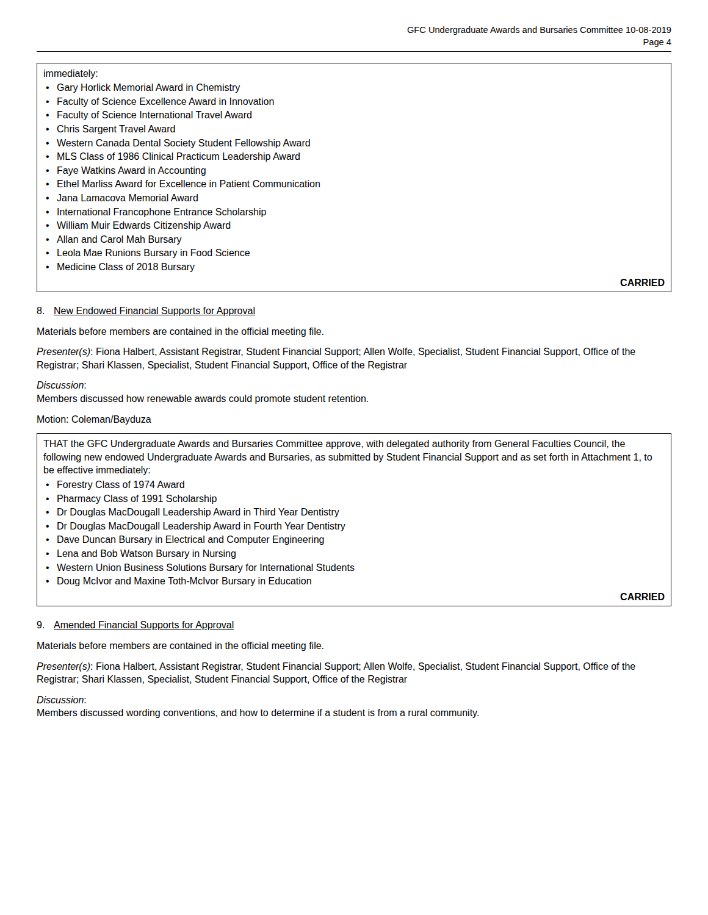GFC Undergraduate Awards and Bursaries Committee 10-08-2019
Page 4
immediately:
Gary Horlick Memorial Award in Chemistry
Faculty of Science Excellence Award in Innovation
Faculty of Science International Travel Award
Chris Sargent Travel Award
Western Canada Dental Society Student Fellowship Award
MLS Class of 1986 Clinical Practicum Leadership Award
Faye Watkins Award in Accounting
Ethel Marliss Award for Excellence in Patient Communication
Jana Lamacova Memorial Award
International Francophone Entrance Scholarship
William Muir Edwards Citizenship Award
Allan and Carol Mah Bursary
Leola Mae Runions Bursary in Food Science
Medicine Class of 2018 Bursary
CARRIED
8.
New Endowed Financial Supports for Approval
Materials before members are contained in the official meeting file.
Presenter(s): Fiona Halbert, Assistant Registrar, Student Financial Support; Allen Wolfe, Specialist, Student Financial Support, Office of the Registrar; Shari Klassen, Specialist, Student Financial Support, Office of the Registrar
Discussion:
Members discussed how renewable awards could promote student retention.
Motion: Coleman/Bayduza
THAT the GFC Undergraduate Awards and Bursaries Committee approve, with delegated authority from General Faculties Council, the following new endowed Undergraduate Awards and Bursaries, as submitted by Student Financial Support and as set forth in Attachment 1, to be effective immediately:
Forestry Class of 1974 Award
Pharmacy Class of 1991 Scholarship
Dr Douglas MacDougall Leadership Award in Third Year Dentistry
Dr Douglas MacDougall Leadership Award in Fourth Year Dentistry
Dave Duncan Bursary in Electrical and Computer Engineering
Lena and Bob Watson Bursary in Nursing
Western Union Business Solutions Bursary for International Students
Doug McIvor and Maxine Toth-McIvor Bursary in Education
CARRIED
9.
Amended Financial Supports for Approval
Materials before members are contained in the official meeting file.
Presenter(s): Fiona Halbert, Assistant Registrar, Student Financial Support; Allen Wolfe, Specialist, Student Financial Support, Office of the Registrar; Shari Klassen, Specialist, Student Financial Support, Office of the Registrar
Discussion:
Members discussed wording conventions, and how to determine if a student is from a rural community.